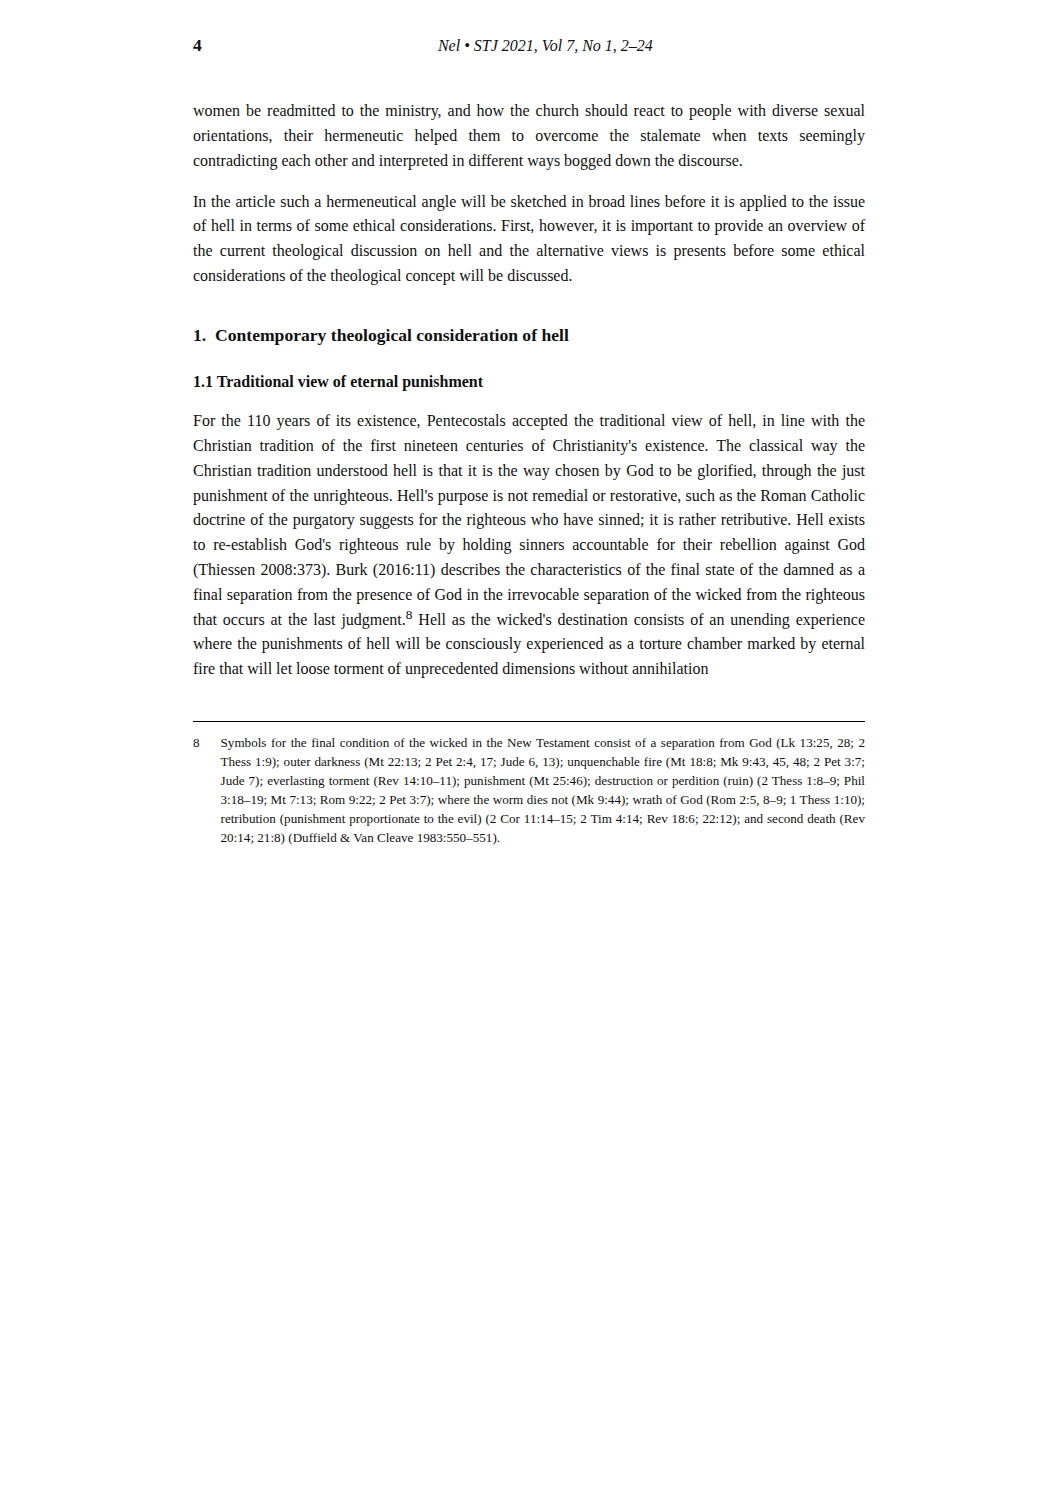4 Nel • STJ 2021, Vol 7, No 1, 2–24
women be readmitted to the ministry, and how the church should react to people with diverse sexual orientations, their hermeneutic helped them to overcome the stalemate when texts seemingly contradicting each other and interpreted in different ways bogged down the discourse.
In the article such a hermeneutical angle will be sketched in broad lines before it is applied to the issue of hell in terms of some ethical considerations. First, however, it is important to provide an overview of the current theological discussion on hell and the alternative views is presents before some ethical considerations of the theological concept will be discussed.
1. Contemporary theological consideration of hell
1.1 Traditional view of eternal punishment
For the 110 years of its existence, Pentecostals accepted the traditional view of hell, in line with the Christian tradition of the first nineteen centuries of Christianity's existence. The classical way the Christian tradition understood hell is that it is the way chosen by God to be glorified, through the just punishment of the unrighteous. Hell's purpose is not remedial or restorative, such as the Roman Catholic doctrine of the purgatory suggests for the righteous who have sinned; it is rather retributive. Hell exists to re-establish God's righteous rule by holding sinners accountable for their rebellion against God (Thiessen 2008:373). Burk (2016:11) describes the characteristics of the final state of the damned as a final separation from the presence of God in the irrevocable separation of the wicked from the righteous that occurs at the last judgment.8 Hell as the wicked's destination consists of an unending experience where the punishments of hell will be consciously experienced as a torture chamber marked by eternal fire that will let loose torment of unprecedented dimensions without annihilation
8 Symbols for the final condition of the wicked in the New Testament consist of a separation from God (Lk 13:25, 28; 2 Thess 1:9); outer darkness (Mt 22:13; 2 Pet 2:4, 17; Jude 6, 13); unquenchable fire (Mt 18:8; Mk 9:43, 45, 48; 2 Pet 3:7; Jude 7); everlasting torment (Rev 14:10–11); punishment (Mt 25:46); destruction or perdition (ruin) (2 Thess 1:8–9; Phil 3:18–19; Mt 7:13; Rom 9:22; 2 Pet 3:7); where the worm dies not (Mk 9:44); wrath of God (Rom 2:5, 8–9; 1 Thess 1:10); retribution (punishment proportionate to the evil) (2 Cor 11:14–15; 2 Tim 4:14; Rev 18:6; 22:12); and second death (Rev 20:14; 21:8) (Duffield & Van Cleave 1983:550–551).